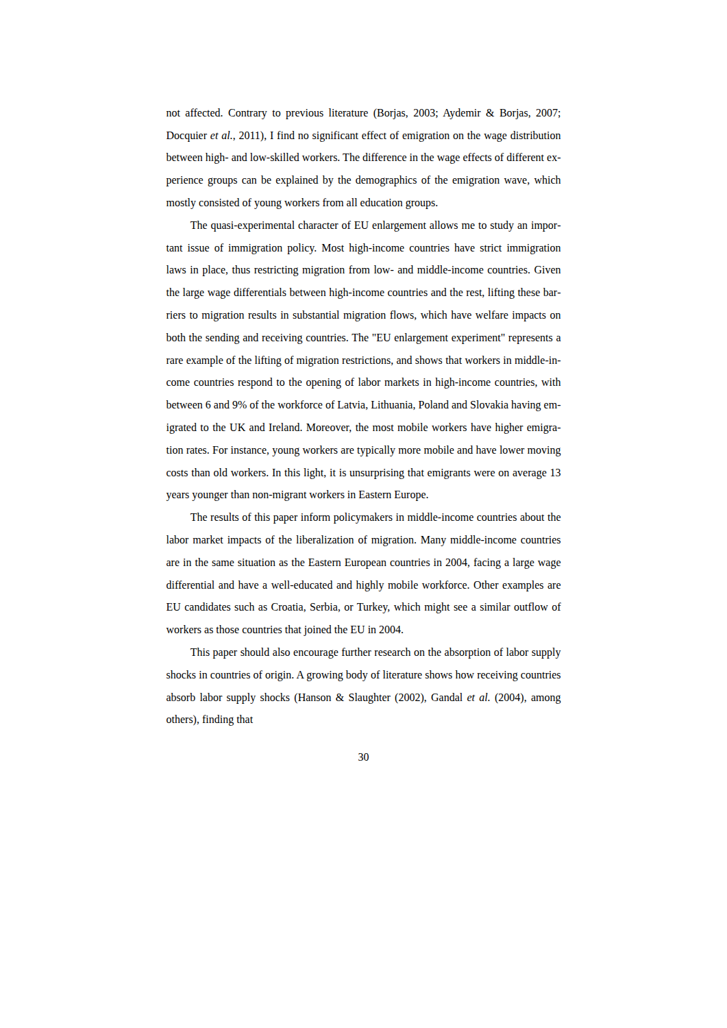not affected. Contrary to previous literature (Borjas, 2003; Aydemir & Borjas, 2007; Docquier et al., 2011), I find no significant effect of emigration on the wage distribution between high- and low-skilled workers. The difference in the wage effects of different experience groups can be explained by the demographics of the emigration wave, which mostly consisted of young workers from all education groups.
The quasi-experimental character of EU enlargement allows me to study an important issue of immigration policy. Most high-income countries have strict immigration laws in place, thus restricting migration from low- and middle-income countries. Given the large wage differentials between high-income countries and the rest, lifting these barriers to migration results in substantial migration flows, which have welfare impacts on both the sending and receiving countries. The "EU enlargement experiment" represents a rare example of the lifting of migration restrictions, and shows that workers in middle-income countries respond to the opening of labor markets in high-income countries, with between 6 and 9% of the workforce of Latvia, Lithuania, Poland and Slovakia having emigrated to the UK and Ireland. Moreover, the most mobile workers have higher emigration rates. For instance, young workers are typically more mobile and have lower moving costs than old workers. In this light, it is unsurprising that emigrants were on average 13 years younger than non-migrant workers in Eastern Europe.
The results of this paper inform policymakers in middle-income countries about the labor market impacts of the liberalization of migration. Many middle-income countries are in the same situation as the Eastern European countries in 2004, facing a large wage differential and have a well-educated and highly mobile workforce. Other examples are EU candidates such as Croatia, Serbia, or Turkey, which might see a similar outflow of workers as those countries that joined the EU in 2004.
This paper should also encourage further research on the absorption of labor supply shocks in countries of origin. A growing body of literature shows how receiving countries absorb labor supply shocks (Hanson & Slaughter (2002), Gandal et al. (2004), among others), finding that
30